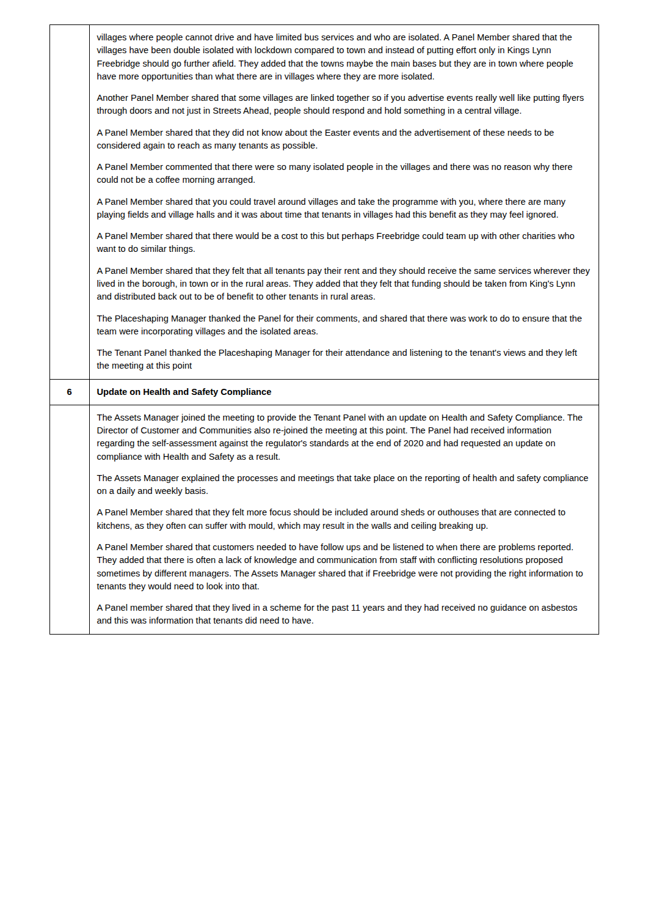| | villages where people cannot drive and have limited bus services and who are isolated. A Panel Member shared that the villages have been double isolated with lockdown compared to town and instead of putting effort only in Kings Lynn Freebridge should go further afield. They added that the towns maybe the main bases but they are in town where people have more opportunities than what there are in villages where they are more isolated. Another Panel Member shared that some villages are linked together so if you advertise events really well like putting flyers through doors and not just in Streets Ahead, people should respond and hold something in a central village. A Panel Member shared that they did not know about the Easter events and the advertisement of these needs to be considered again to reach as many tenants as possible. A Panel Member commented that there were so many isolated people in the villages and there was no reason why there could not be a coffee morning arranged. A Panel Member shared that you could travel around villages and take the programme with you, where there are many playing fields and village halls and it was about time that tenants in villages had this benefit as they may feel ignored. A Panel Member shared that there would be a cost to this but perhaps Freebridge could team up with other charities who want to do similar things. A Panel Member shared that they felt that all tenants pay their rent and they should receive the same services wherever they lived in the borough, in town or in the rural areas. They added that they felt that funding should be taken from King's Lynn and distributed back out to be of benefit to other tenants in rural areas. The Placeshaping Manager thanked the Panel for their comments, and shared that there was work to do to ensure that the team were incorporating villages and the isolated areas. The Tenant Panel thanked the Placeshaping Manager for their attendance and listening to the tenant's views and they left the meeting at this point |
| 6 | Update on Health and Safety Compliance |
| | The Assets Manager joined the meeting to provide the Tenant Panel with an update on Health and Safety Compliance. The Director of Customer and Communities also re-joined the meeting at this point. The Panel had received information regarding the self-assessment against the regulator's standards at the end of 2020 and had requested an update on compliance with Health and Safety as a result. The Assets Manager explained the processes and meetings that take place on the reporting of health and safety compliance on a daily and weekly basis. A Panel Member shared that they felt more focus should be included around sheds or outhouses that are connected to kitchens, as they often can suffer with mould, which may result in the walls and ceiling breaking up. A Panel Member shared that customers needed to have follow ups and be listened to when there are problems reported. They added that there is often a lack of knowledge and communication from staff with conflicting resolutions proposed sometimes by different managers. The Assets Manager shared that if Freebridge were not providing the right information to tenants they would need to look into that. A Panel member shared that they lived in a scheme for the past 11 years and they had received no guidance on asbestos and this was information that tenants did need to have. |